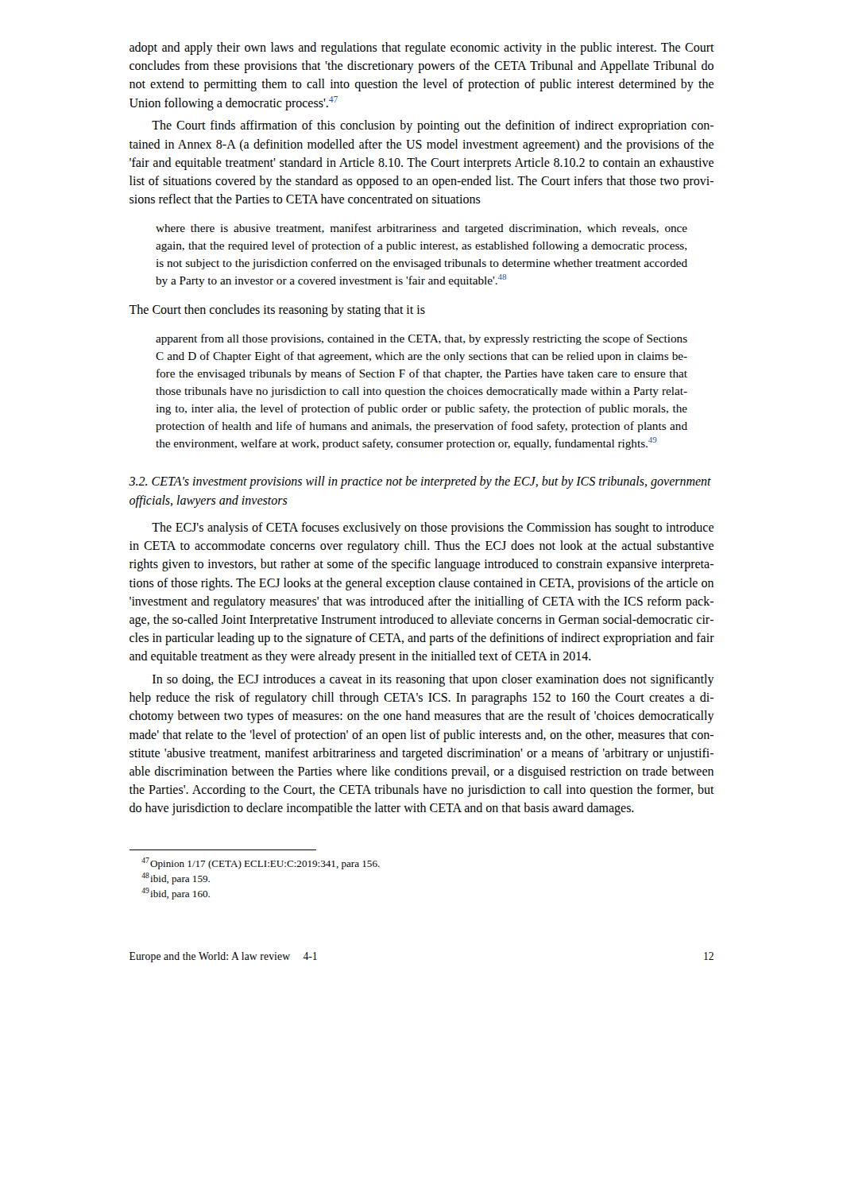adopt and apply their own laws and regulations that regulate economic activity in the public interest. The Court concludes from these provisions that 'the discretionary powers of the CETA Tribunal and Appellate Tribunal do not extend to permitting them to call into question the level of protection of public interest determined by the Union following a democratic process'.47
The Court finds affirmation of this conclusion by pointing out the definition of indirect expropriation contained in Annex 8-A (a definition modelled after the US model investment agreement) and the provisions of the 'fair and equitable treatment' standard in Article 8.10. The Court interprets Article 8.10.2 to contain an exhaustive list of situations covered by the standard as opposed to an open-ended list. The Court infers that those two provisions reflect that the Parties to CETA have concentrated on situations
where there is abusive treatment, manifest arbitrariness and targeted discrimination, which reveals, once again, that the required level of protection of a public interest, as established following a democratic process, is not subject to the jurisdiction conferred on the envisaged tribunals to determine whether treatment accorded by a Party to an investor or a covered investment is 'fair and equitable'.48
The Court then concludes its reasoning by stating that it is
apparent from all those provisions, contained in the CETA, that, by expressly restricting the scope of Sections C and D of Chapter Eight of that agreement, which are the only sections that can be relied upon in claims before the envisaged tribunals by means of Section F of that chapter, the Parties have taken care to ensure that those tribunals have no jurisdiction to call into question the choices democratically made within a Party relating to, inter alia, the level of protection of public order or public safety, the protection of public morals, the protection of health and life of humans and animals, the preservation of food safety, protection of plants and the environment, welfare at work, product safety, consumer protection or, equally, fundamental rights.49
3.2. CETA's investment provisions will in practice not be interpreted by the ECJ, but by ICS tribunals, government officials, lawyers and investors
The ECJ's analysis of CETA focuses exclusively on those provisions the Commission has sought to introduce in CETA to accommodate concerns over regulatory chill. Thus the ECJ does not look at the actual substantive rights given to investors, but rather at some of the specific language introduced to constrain expansive interpretations of those rights. The ECJ looks at the general exception clause contained in CETA, provisions of the article on 'investment and regulatory measures' that was introduced after the initialling of CETA with the ICS reform package, the so-called Joint Interpretative Instrument introduced to alleviate concerns in German social-democratic circles in particular leading up to the signature of CETA, and parts of the definitions of indirect expropriation and fair and equitable treatment as they were already present in the initialled text of CETA in 2014.
In so doing, the ECJ introduces a caveat in its reasoning that upon closer examination does not significantly help reduce the risk of regulatory chill through CETA's ICS. In paragraphs 152 to 160 the Court creates a dichotomy between two types of measures: on the one hand measures that are the result of 'choices democratically made' that relate to the 'level of protection' of an open list of public interests and, on the other, measures that constitute 'abusive treatment, manifest arbitrariness and targeted discrimination' or a means of 'arbitrary or unjustifiable discrimination between the Parties where like conditions prevail, or a disguised restriction on trade between the Parties'. According to the Court, the CETA tribunals have no jurisdiction to call into question the former, but do have jurisdiction to declare incompatible the latter with CETA and on that basis award damages.
47Opinion 1/17 (CETA) ECLI:EU:C:2019:341, para 156.
48ibid, para 159.
49ibid, para 160.
Europe and the World: A law review 4-1 12